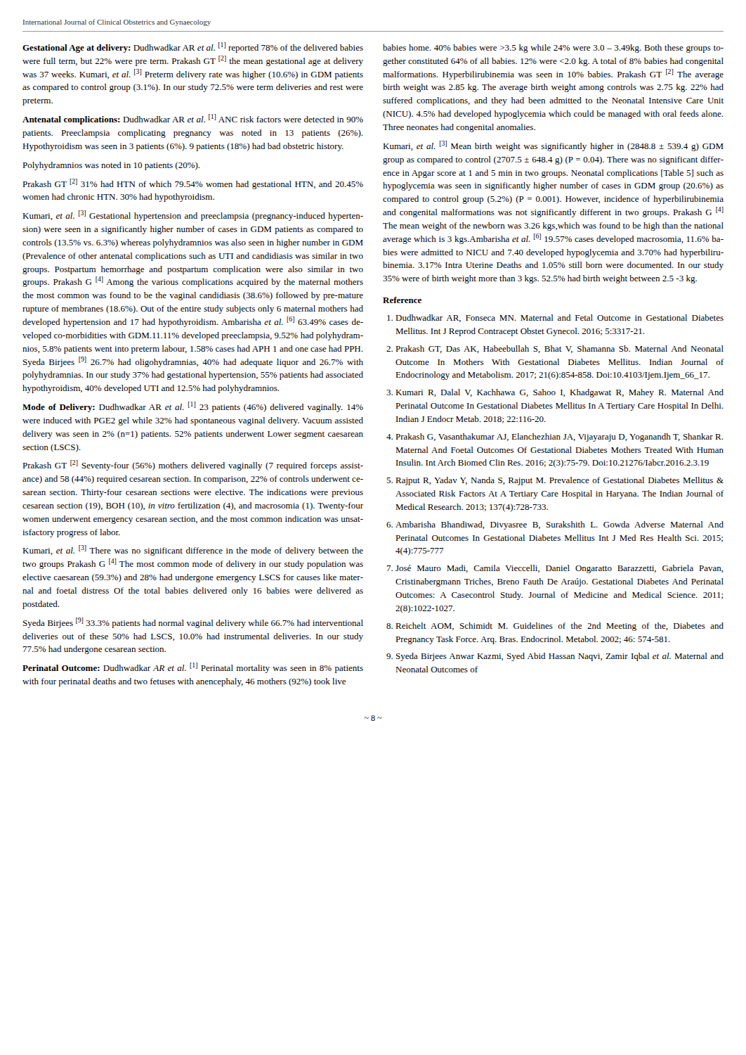International Journal of Clinical Obstetrics and Gynaecology
Gestational Age at delivery: Dudhwadkar AR et al. [1] reported 78% of the delivered babies were full term, but 22% were pre term. Prakash GT [2] the mean gestational age at delivery was 37 weeks. Kumari, et al. [3] Preterm delivery rate was higher (10.6%) in GDM patients as compared to control group (3.1%). In our study 72.5% were term deliveries and rest were preterm.
Antenatal complications: Dudhwadkar AR et al. [1] ANC risk factors were detected in 90% patients. Preeclampsia complicating pregnancy was noted in 13 patients (26%). Hypothyroidism was seen in 3 patients (6%). 9 patients (18%) had bad obstetric history.
Polyhydramnios was noted in 10 patients (20%).
Prakash GT [2] 31% had HTN of which 79.54% women had gestational HTN, and 20.45% women had chronic HTN. 30% had hypothyroidism.
Kumari, et al. [3] Gestational hypertension and preeclampsia (pregnancy-induced hypertension) were seen in a significantly higher number of cases in GDM patients as compared to controls (13.5% vs. 6.3%) whereas polyhydramnios was also seen in higher number in GDM (Prevalence of other antenatal complications such as UTI and candidiasis was similar in two groups. Postpartum hemorrhage and postpartum complication were also similar in two groups. Prakash G [4] Among the various complications acquired by the maternal mothers the most common was found to be the vaginal candidiasis (38.6%) followed by pre-mature rupture of membranes (18.6%). Out of the entire study subjects only 6 maternal mothers had developed hypertension and 17 had hypothyroidism. Ambarisha et al. [6] 63.49% cases developed co-morbidities with GDM.11.11% developed preeclampsia, 9.52% had polyhydramnios, 5.8% patients went into preterm labour, 1.58% cases had APH 1 and one case had PPH. Syeda Birjees [9] 26.7% had oligohydramnias, 40% had adequate liquor and 26.7% with polyhydramnias. In our study 37% had gestational hypertension, 55% patients had associated hypothyroidism, 40% developed UTI and 12.5% had polyhydramnios.
Mode of Delivery: Dudhwadkar AR et al. [1] 23 patients (46%) delivered vaginally. 14% were induced with PGE2 gel while 32% had spontaneous vaginal delivery. Vacuum assisted delivery was seen in 2% (n=1) patients. 52% patients underwent Lower segment caesarean section (LSCS).
Prakash GT [2] Seventy-four (56%) mothers delivered vaginally (7 required forceps assistance) and 58 (44%) required cesarean section. In comparison, 22% of controls underwent cesarean section. Thirty-four cesarean sections were elective. The indications were previous cesarean section (19), BOH (10), in vitro fertilization (4), and macrosomia (1). Twenty-four women underwent emergency cesarean section, and the most common indication was unsatisfactory progress of labor.
Kumari, et al. [3] There was no significant difference in the mode of delivery between the two groups Prakash G [4] The most common mode of delivery in our study population was elective caesarean (59.3%) and 28% had undergone emergency LSCS for causes like maternal and foetal distress Of the total babies delivered only 16 babies were delivered as postdated.
Syeda Birjees [9] 33.3% patients had normal vaginal delivery while 66.7% had interventional deliveries out of these 50% had LSCS, 10.0% had instrumental deliveries. In our study 77.5% had undergone cesarean section.
Perinatal Outcome: Dudhwadkar AR et al. [1] Perinatal mortality was seen in 8% patients with four perinatal deaths and two fetuses with anencephaly, 46 mothers (92%) took live
babies home. 40% babies were >3.5 kg while 24% were 3.0 – 3.49kg. Both these groups together constituted 64% of all babies. 12% were <2.0 kg. A total of 8% babies had congenital malformations. Hyperbilirubinemia was seen in 10% babies. Prakash GT [2] The average birth weight was 2.85 kg. The average birth weight among controls was 2.75 kg. 22% had suffered complications, and they had been admitted to the Neonatal Intensive Care Unit (NICU). 4.5% had developed hypoglycemia which could be managed with oral feeds alone. Three neonates had congenital anomalies.
Kumari, et al. [3] Mean birth weight was significantly higher in (2848.8 ± 539.4 g) GDM group as compared to control (2707.5 ± 648.4 g) (P = 0.04). There was no significant difference in Apgar score at 1 and 5 min in two groups. Neonatal complications [Table 5] such as hypoglycemia was seen in significantly higher number of cases in GDM group (20.6%) as compared to control group (5.2%) (P = 0.001). However, incidence of hyperbilirubinemia and congenital malformations was not significantly different in two groups. Prakash G [4] The mean weight of the newborn was 3.26 kgs,which was found to be high than the national average which is 3 kgs.Ambarisha et al. [6] 19.57% cases developed macrosomia, 11.6% babies were admitted to NICU and 7.40 developed hypoglycemia and 3.70% had hyperbilirubinemia. 3.17% Intra Uterine Deaths and 1.05% still born were documented. In our study 35% were of birth weight more than 3 kgs. 52.5% had birth weight between 2.5 -3 kg.
Reference
Dudhwadkar AR, Fonseca MN. Maternal and Fetal Outcome in Gestational Diabetes Mellitus. Int J Reprod Contracept Obstet Gynecol. 2016; 5:3317-21.
Prakash GT, Das AK, Habeebullah S, Bhat V, Shamanna Sb. Maternal And Neonatal Outcome In Mothers With Gestational Diabetes Mellitus. Indian Journal of Endocrinology and Metabolism. 2017; 21(6):854-858. Doi:10.4103/Ijem.Ijem_66_17.
Kumari R, Dalal V, Kachhawa G, Sahoo I, Khadgawat R, Mahey R. Maternal And Perinatal Outcome In Gestational Diabetes Mellitus In A Tertiary Care Hospital In Delhi. Indian J Endocr Metab. 2018; 22:116-20.
Prakash G, Vasanthakumar AJ, Elanchezhian JA, Vijayaraju D, Yoganandh T, Shankar R. Maternal And Foetal Outcomes Of Gestational Diabetes Mothers Treated With Human Insulin. Int Arch Biomed Clin Res. 2016; 2(3):75-79. Doi:10.21276/Iabcr.2016.2.3.19
Rajput R, Yadav Y, Nanda S, Rajput M. Prevalence of Gestational Diabetes Mellitus & Associated Risk Factors At A Tertiary Care Hospital in Haryana. The Indian Journal of Medical Research. 2013; 137(4):728-733.
Ambarisha Bhandiwad, Divyasree B, Surakshith L. Gowda Adverse Maternal And Perinatal Outcomes In Gestational Diabetes Mellitus Int J Med Res Health Sci. 2015; 4(4):775-777
José Mauro Madi, Camila Vieccelli, Daniel Ongaratto Barazzetti, Gabriela Pavan, Cristinabergmann Triches, Breno Fauth De Araújo. Gestational Diabetes And Perinatal Outcomes: A Casecontrol Study. Journal of Medicine and Medical Science. 2011; 2(8):1022-1027.
Reichelt AOM, Schimidt M. Guidelines of the 2nd Meeting of the, Diabetes and Pregnancy Task Force. Arq. Bras. Endocrinol. Metabol. 2002; 46: 574-581.
Syeda Birjees Anwar Kazmi, Syed Abid Hassan Naqvi, Zamir Iqbal et al. Maternal and Neonatal Outcomes of
~ 8 ~